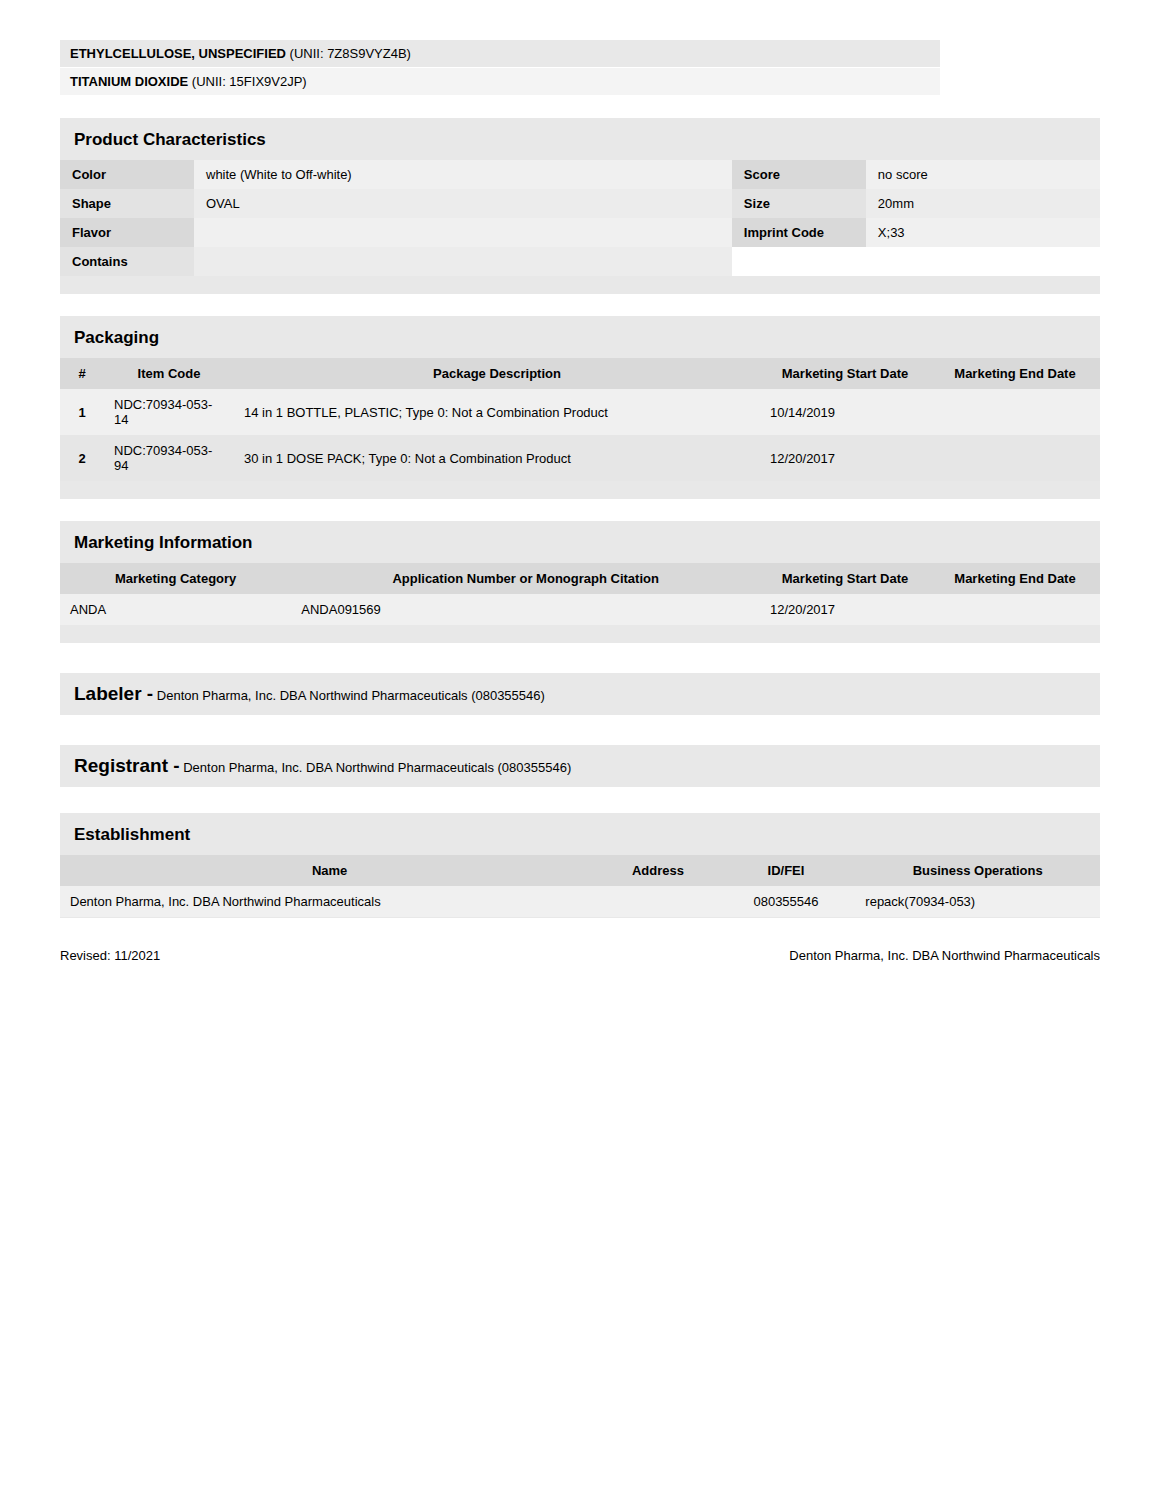| ETHYLCELLULOSE, UNSPECIFIED (UNII: 7Z8S9VYZ4B) | |
| TITANIUM DIOXIDE (UNII: 15FIX9V2JP) | |
Product Characteristics
| Color | white (White to Off-white) | Score | no score |
| Shape | OVAL | Size | 20mm |
| Flavor | | Imprint Code | X;33 |
| Contains | | |
Packaging
| # | Item Code | Package Description | Marketing Start Date | Marketing End Date |
| --- | --- | --- | --- | --- |
| 1 | NDC:70934-053-14 | 14 in 1 BOTTLE, PLASTIC; Type 0: Not a Combination Product | 10/14/2019 | |
| 2 | NDC:70934-053-94 | 30 in 1 DOSE PACK; Type 0: Not a Combination Product | 12/20/2017 | |
Marketing Information
| Marketing Category | Application Number or Monograph Citation | Marketing Start Date | Marketing End Date |
| --- | --- | --- | --- |
| ANDA | ANDA091569 | 12/20/2017 | |
Labeler - Denton Pharma, Inc. DBA Northwind Pharmaceuticals (080355546)
Registrant - Denton Pharma, Inc. DBA Northwind Pharmaceuticals (080355546)
Establishment
| Name | Address | ID/FEI | Business Operations |
| --- | --- | --- | --- |
| Denton Pharma, Inc. DBA Northwind Pharmaceuticals | | 080355546 | repack(70934-053) |
Revised: 11/2021
Denton Pharma, Inc. DBA Northwind Pharmaceuticals